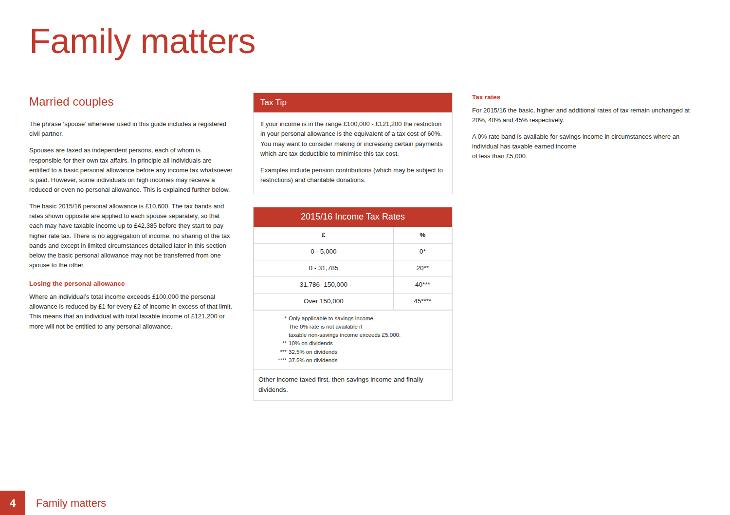Family matters
Married couples
The phrase ‘spouse’ whenever used in this guide includes a registered civil partner.
Spouses are taxed as independent persons, each of whom is responsible for their own tax affairs. In principle all individuals are entitled to a basic personal allowance before any income tax whatsoever is paid. However, some individuals on high incomes may receive a reduced or even no personal allowance. This is explained further below.
The basic 2015/16 personal allowance is £10,600. The tax bands and rates shown opposite are applied to each spouse separately, so that each may have taxable income up to £42,385 before they start to pay higher rate tax. There is no aggregation of income, no sharing of the tax bands and except in limited circumstances detailed later in this section below the basic personal allowance may not be transferred from one spouse to the other.
Losing the personal allowance
Where an individual’s total income exceeds £100,000 the personal allowance is reduced by £1 for every £2 of income in excess of that limit. This means that an individual with total taxable income of £121,200 or more will not be entitled to any personal allowance.
Tax Tip
If your income is in the range £100,000 - £121,200 the restriction in your personal allowance is the equivalent of a tax cost of 60%. You may want to consider making or increasing certain payments which are tax deductible to minimise this tax cost.
Examples include pension contributions (which may be subject to restrictions) and charitable donations.
2015/16 Income Tax Rates
| £ | % |
| --- | --- |
| 0 - 5,000 | 0* |
| 0 - 31,785 | 20** |
| 31,786- 150,000 | 40*** |
| Over 150,000 | 45**** |
*
Only applicable to savings income.
The 0% rate is not available if
taxable non-savings income exceeds £5,000.
**
10% on dividends
***
32.5% on dividends
****
37.5% on dividends
Other income taxed first, then savings income and finally dividends.
Tax rates
For 2015/16 the basic, higher and additional rates of tax remain unchanged at 20%, 40% and 45% respectively.
A 0% rate band is available for savings income in circumstances where an individual has taxable earned income
of less than £5,000.
4
Family matters